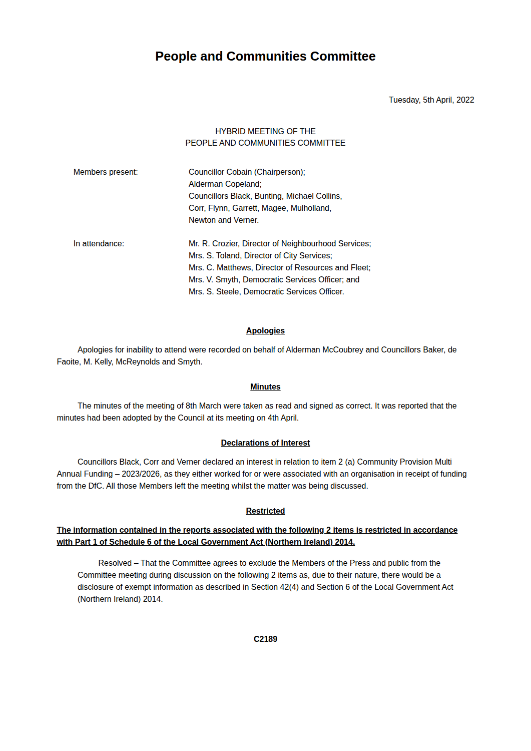People and Communities Committee
Tuesday, 5th April, 2022
HYBRID MEETING OF THE
PEOPLE AND COMMUNITIES COMMITTEE
| Members present: | Councillor Cobain (Chairperson); Alderman Copeland; Councillors Black, Bunting, Michael Collins, Corr, Flynn, Garrett, Magee, Mulholland, Newton and Verner. |
| In attendance: | Mr. R. Crozier, Director of Neighbourhood Services; Mrs. S. Toland, Director of City Services; Mrs. C. Matthews, Director of Resources and Fleet; Mrs. V. Smyth, Democratic Services Officer; and Mrs. S. Steele, Democratic Services Officer. |
Apologies
Apologies for inability to attend were recorded on behalf of Alderman McCoubrey and Councillors Baker, de Faoite, M. Kelly, McReynolds and Smyth.
Minutes
The minutes of the meeting of 8th March were taken as read and signed as correct. It was reported that the minutes had been adopted by the Council at its meeting on 4th April.
Declarations of Interest
Councillors Black, Corr and Verner declared an interest in relation to item 2 (a) Community Provision Multi Annual Funding – 2023/2026, as they either worked for or were associated with an organisation in receipt of funding from the DfC. All those Members left the meeting whilst the matter was being discussed.
Restricted
The information contained in the reports associated with the following 2 items is restricted in accordance with Part 1 of Schedule 6 of the Local Government Act (Northern Ireland) 2014.
Resolved – That the Committee agrees to exclude the Members of the Press and public from the Committee meeting during discussion on the following 2 items as, due to their nature, there would be a disclosure of exempt information as described in Section 42(4) and Section 6 of the Local Government Act (Northern Ireland) 2014.
C2189